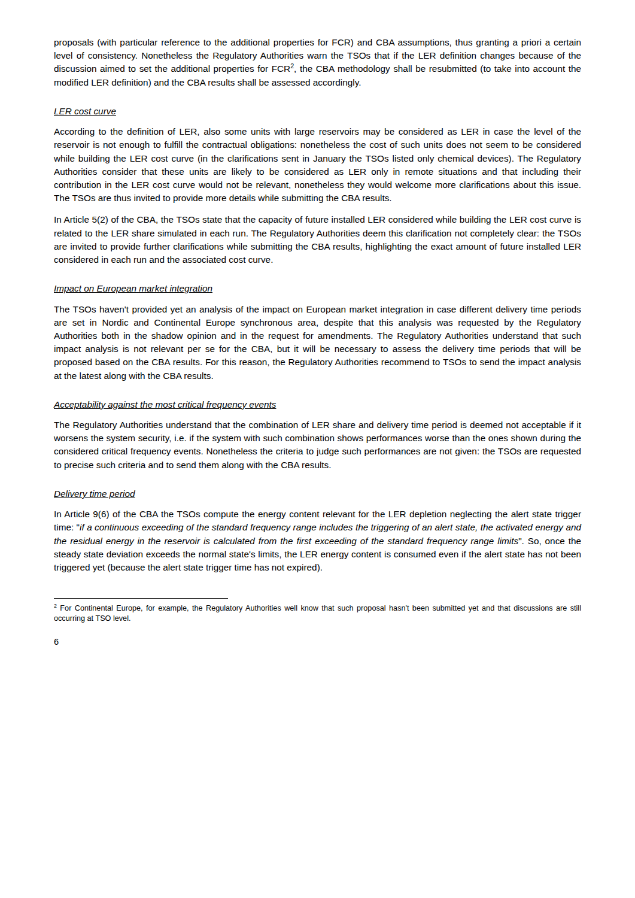proposals (with particular reference to the additional properties for FCR) and CBA assumptions, thus granting a priori a certain level of consistency. Nonetheless the Regulatory Authorities warn the TSOs that if the LER definition changes because of the discussion aimed to set the additional properties for FCR2, the CBA methodology shall be resubmitted (to take into account the modified LER definition) and the CBA results shall be assessed accordingly.
LER cost curve
According to the definition of LER, also some units with large reservoirs may be considered as LER in case the level of the reservoir is not enough to fulfill the contractual obligations: nonetheless the cost of such units does not seem to be considered while building the LER cost curve (in the clarifications sent in January the TSOs listed only chemical devices). The Regulatory Authorities consider that these units are likely to be considered as LER only in remote situations and that including their contribution in the LER cost curve would not be relevant, nonetheless they would welcome more clarifications about this issue. The TSOs are thus invited to provide more details while submitting the CBA results.
In Article 5(2) of the CBA, the TSOs state that the capacity of future installed LER considered while building the LER cost curve is related to the LER share simulated in each run. The Regulatory Authorities deem this clarification not completely clear: the TSOs are invited to provide further clarifications while submitting the CBA results, highlighting the exact amount of future installed LER considered in each run and the associated cost curve.
Impact on European market integration
The TSOs haven't provided yet an analysis of the impact on European market integration in case different delivery time periods are set in Nordic and Continental Europe synchronous area, despite that this analysis was requested by the Regulatory Authorities both in the shadow opinion and in the request for amendments. The Regulatory Authorities understand that such impact analysis is not relevant per se for the CBA, but it will be necessary to assess the delivery time periods that will be proposed based on the CBA results. For this reason, the Regulatory Authorities recommend to TSOs to send the impact analysis at the latest along with the CBA results.
Acceptability against the most critical frequency events
The Regulatory Authorities understand that the combination of LER share and delivery time period is deemed not acceptable if it worsens the system security, i.e. if the system with such combination shows performances worse than the ones shown during the considered critical frequency events. Nonetheless the criteria to judge such performances are not given: the TSOs are requested to precise such criteria and to send them along with the CBA results.
Delivery time period
In Article 9(6) of the CBA the TSOs compute the energy content relevant for the LER depletion neglecting the alert state trigger time: "if a continuous exceeding of the standard frequency range includes the triggering of an alert state, the activated energy and the residual energy in the reservoir is calculated from the first exceeding of the standard frequency range limits". So, once the steady state deviation exceeds the normal state's limits, the LER energy content is consumed even if the alert state has not been triggered yet (because the alert state trigger time has not expired).
2 For Continental Europe, for example, the Regulatory Authorities well know that such proposal hasn't been submitted yet and that discussions are still occurring at TSO level.
6